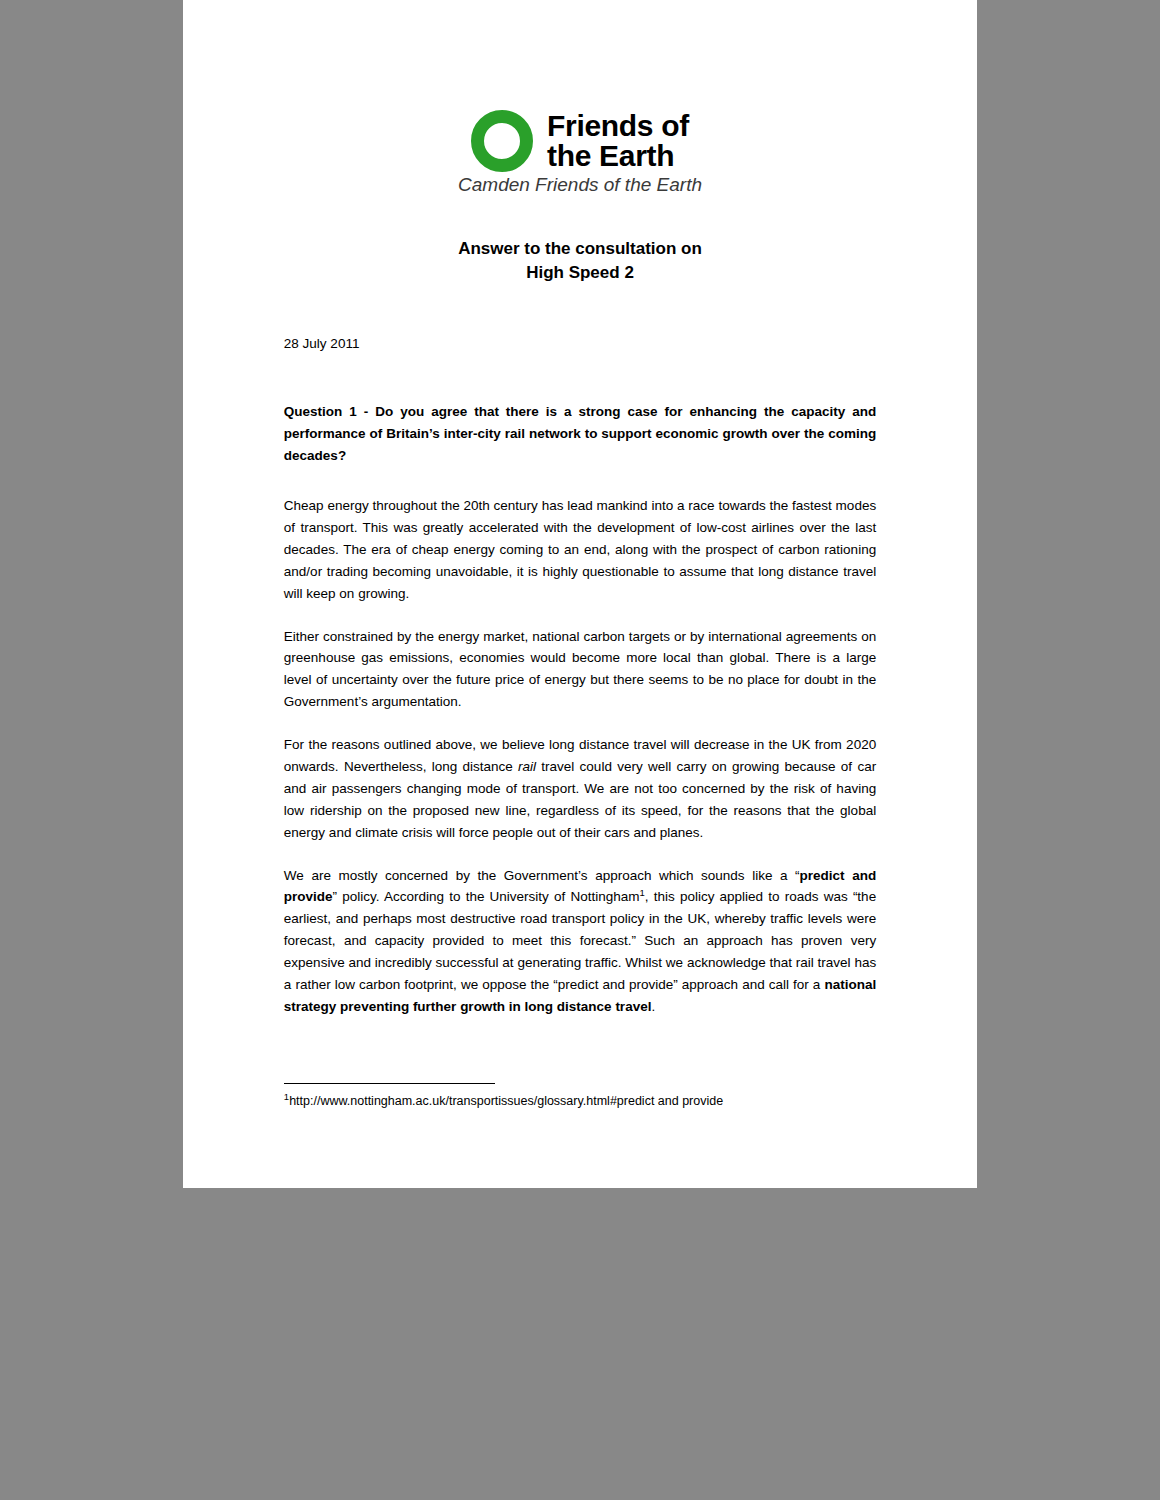Friends of
the Earth
Camden Friends of the Earth
Answer to the consultation on
High Speed 2
28 July 2011
Question 1 - Do you agree that there is a strong case for enhancing the capacity and performance of Britain’s inter-city rail network to support economic growth over the coming decades?
Cheap energy throughout the 20th century has lead mankind into a race towards the fastest modes of transport. This was greatly accelerated with the development of low-cost airlines over the last decades. The era of cheap energy coming to an end, along with the prospect of carbon rationing and/or trading becoming unavoidable, it is highly questionable to assume that long distance travel will keep on growing.
Either constrained by the energy market, national carbon targets or by international agreements on greenhouse gas emissions, economies would become more local than global. There is a large level of uncertainty over the future price of energy but there seems to be no place for doubt in the Government’s argumentation.
For the reasons outlined above, we believe long distance travel will decrease in the UK from 2020 onwards. Nevertheless, long distance rail travel could very well carry on growing because of car and air passengers changing mode of transport. We are not too concerned by the risk of having low ridership on the proposed new line, regardless of its speed, for the reasons that the global energy and climate crisis will force people out of their cars and planes.
We are mostly concerned by the Government’s approach which sounds like a “predict and provide” policy. According to the University of Nottingham1, this policy applied to roads was “the earliest, and perhaps most destructive road transport policy in the UK, whereby traffic levels were forecast, and capacity provided to meet this forecast.” Such an approach has proven very expensive and incredibly successful at generating traffic. Whilst we acknowledge that rail travel has a rather low carbon footprint, we oppose the “predict and provide” approach and call for a national strategy preventing further growth in long distance travel.
1http://www.nottingham.ac.uk/transportissues/glossary.html#predict and provide